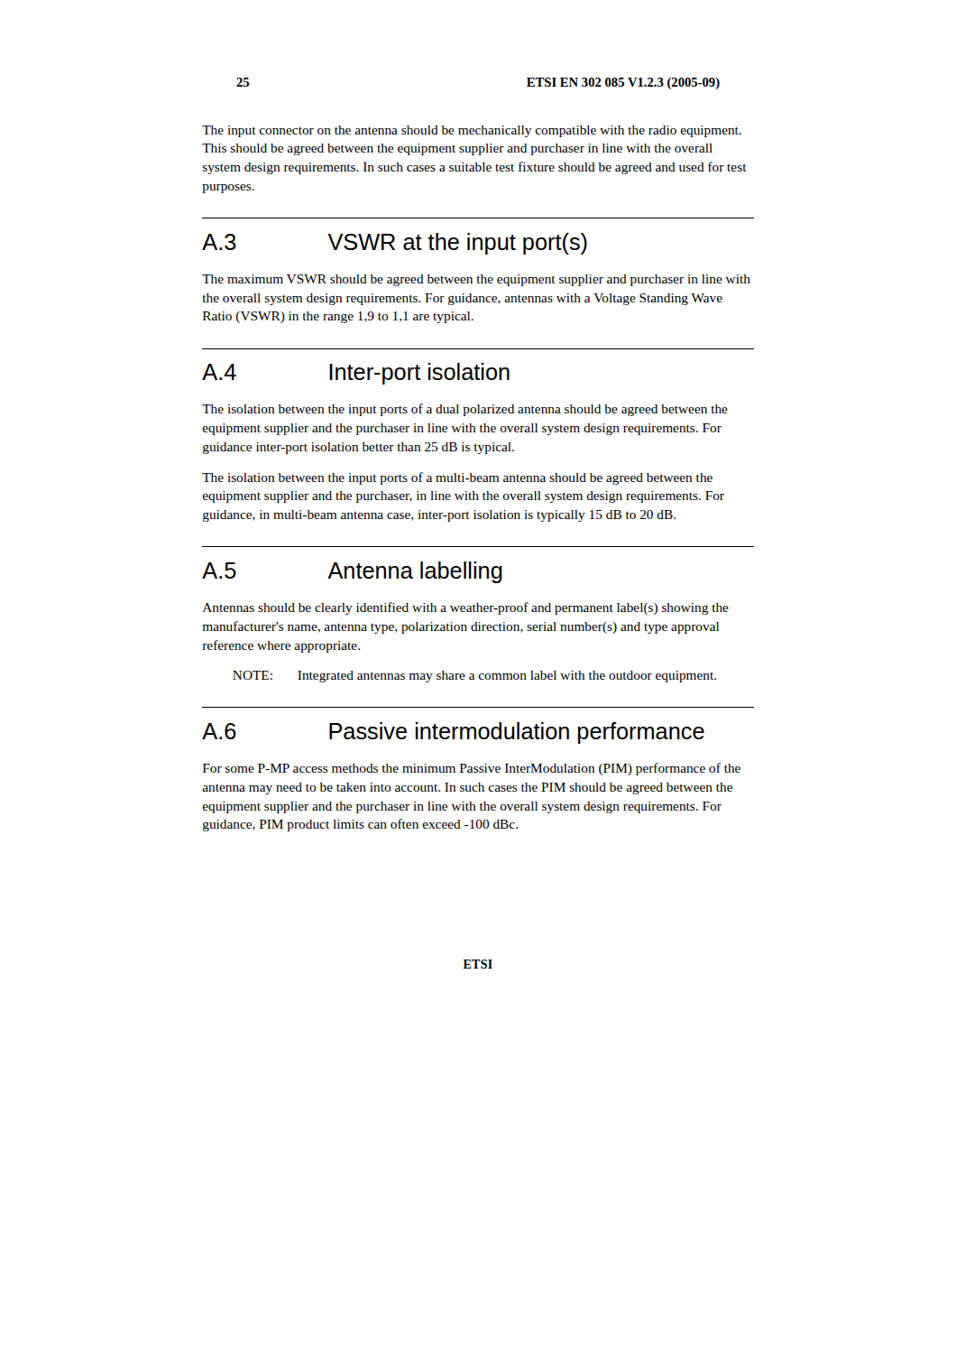25 ETSI EN 302 085 V1.2.3 (2005-09)
The input connector on the antenna should be mechanically compatible with the radio equipment. This should be agreed between the equipment supplier and purchaser in line with the overall system design requirements. In such cases a suitable test fixture should be agreed and used for test purposes.
A.3 VSWR at the input port(s)
The maximum VSWR should be agreed between the equipment supplier and purchaser in line with the overall system design requirements. For guidance, antennas with a Voltage Standing Wave Ratio (VSWR) in the range 1,9 to 1,1 are typical.
A.4 Inter-port isolation
The isolation between the input ports of a dual polarized antenna should be agreed between the equipment supplier and the purchaser in line with the overall system design requirements. For guidance inter-port isolation better than 25 dB is typical.
The isolation between the input ports of a multi-beam antenna should be agreed between the equipment supplier and the purchaser, in line with the overall system design requirements. For guidance, in multi-beam antenna case, inter-port isolation is typically 15 dB to 20 dB.
A.5 Antenna labelling
Antennas should be clearly identified with a weather-proof and permanent label(s) showing the manufacturer's name, antenna type, polarization direction, serial number(s) and type approval reference where appropriate.
NOTE: Integrated antennas may share a common label with the outdoor equipment.
A.6 Passive intermodulation performance
For some P-MP access methods the minimum Passive InterModulation (PIM) performance of the antenna may need to be taken into account. In such cases the PIM should be agreed between the equipment supplier and the purchaser in line with the overall system design requirements. For guidance, PIM product limits can often exceed -100 dBc.
ETSI